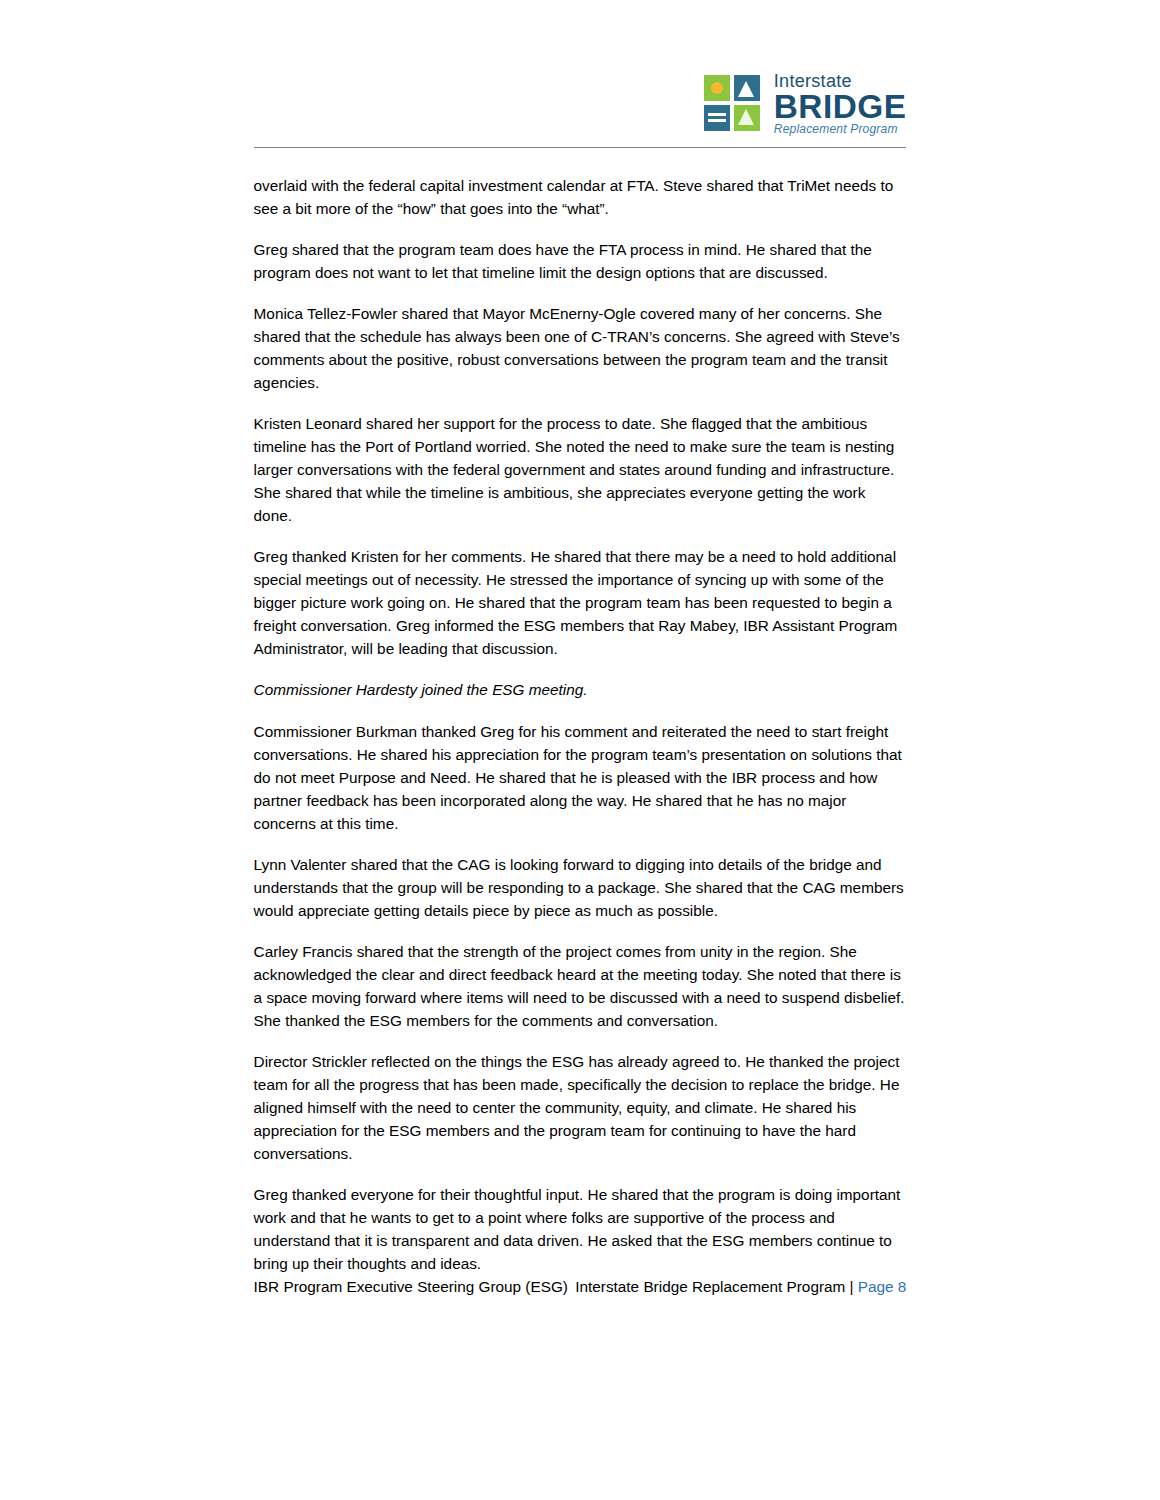Interstate
BRIDGE
Replacement Program
overlaid with the federal capital investment calendar at FTA. Steve shared that TriMet needs to see a bit more of the “how” that goes into the “what”.
Greg shared that the program team does have the FTA process in mind. He shared that the program does not want to let that timeline limit the design options that are discussed.
Monica Tellez-Fowler shared that Mayor McEnerny-Ogle covered many of her concerns. She shared that the schedule has always been one of C-TRAN’s concerns. She agreed with Steve’s comments about the positive, robust conversations between the program team and the transit agencies.
Kristen Leonard shared her support for the process to date. She flagged that the ambitious timeline has the Port of Portland worried. She noted the need to make sure the team is nesting larger conversations with the federal government and states around funding and infrastructure. She shared that while the timeline is ambitious, she appreciates everyone getting the work done.
Greg thanked Kristen for her comments. He shared that there may be a need to hold additional special meetings out of necessity. He stressed the importance of syncing up with some of the bigger picture work going on. He shared that the program team has been requested to begin a freight conversation. Greg informed the ESG members that Ray Mabey, IBR Assistant Program Administrator, will be leading that discussion.
Commissioner Hardesty joined the ESG meeting.
Commissioner Burkman thanked Greg for his comment and reiterated the need to start freight conversations. He shared his appreciation for the program team’s presentation on solutions that do not meet Purpose and Need. He shared that he is pleased with the IBR process and how partner feedback has been incorporated along the way. He shared that he has no major concerns at this time.
Lynn Valenter shared that the CAG is looking forward to digging into details of the bridge and understands that the group will be responding to a package. She shared that the CAG members would appreciate getting details piece by piece as much as possible.
Carley Francis shared that the strength of the project comes from unity in the region. She acknowledged the clear and direct feedback heard at the meeting today. She noted that there is a space moving forward where items will need to be discussed with a need to suspend disbelief. She thanked the ESG members for the comments and conversation.
Director Strickler reflected on the things the ESG has already agreed to. He thanked the project team for all the progress that has been made, specifically the decision to replace the bridge. He aligned himself with the need to center the community, equity, and climate. He shared his appreciation for the ESG members and the program team for continuing to have the hard conversations.
Greg thanked everyone for their thoughtful input. He shared that the program is doing important work and that he wants to get to a point where folks are supportive of the process and understand that it is transparent and data driven. He asked that the ESG members continue to bring up their thoughts and ideas.
IBR Program Executive Steering Group (ESG)
Interstate Bridge Replacement Program | Page 8